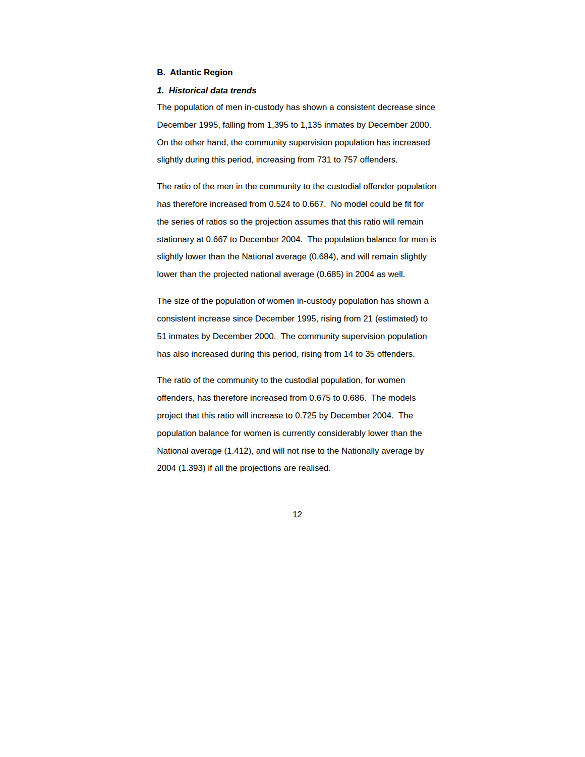B. Atlantic Region
1. Historical data trends
The population of men in-custody has shown a consistent decrease since December 1995, falling from 1,395 to 1,135 inmates by December 2000. On the other hand, the community supervision population has increased slightly during this period, increasing from 731 to 757 offenders.
The ratio of the men in the community to the custodial offender population has therefore increased from 0.524 to 0.667. No model could be fit for the series of ratios so the projection assumes that this ratio will remain stationary at 0.667 to December 2004. The population balance for men is slightly lower than the National average (0.684), and will remain slightly lower than the projected national average (0.685) in 2004 as well.
The size of the population of women in-custody population has shown a consistent increase since December 1995, rising from 21 (estimated) to 51 inmates by December 2000. The community supervision population has also increased during this period, rising from 14 to 35 offenders.
The ratio of the community to the custodial population, for women offenders, has therefore increased from 0.675 to 0.686. The models project that this ratio will increase to 0.725 by December 2004. The population balance for women is currently considerably lower than the National average (1.412), and will not rise to the Nationally average by 2004 (1.393) if all the projections are realised.
12